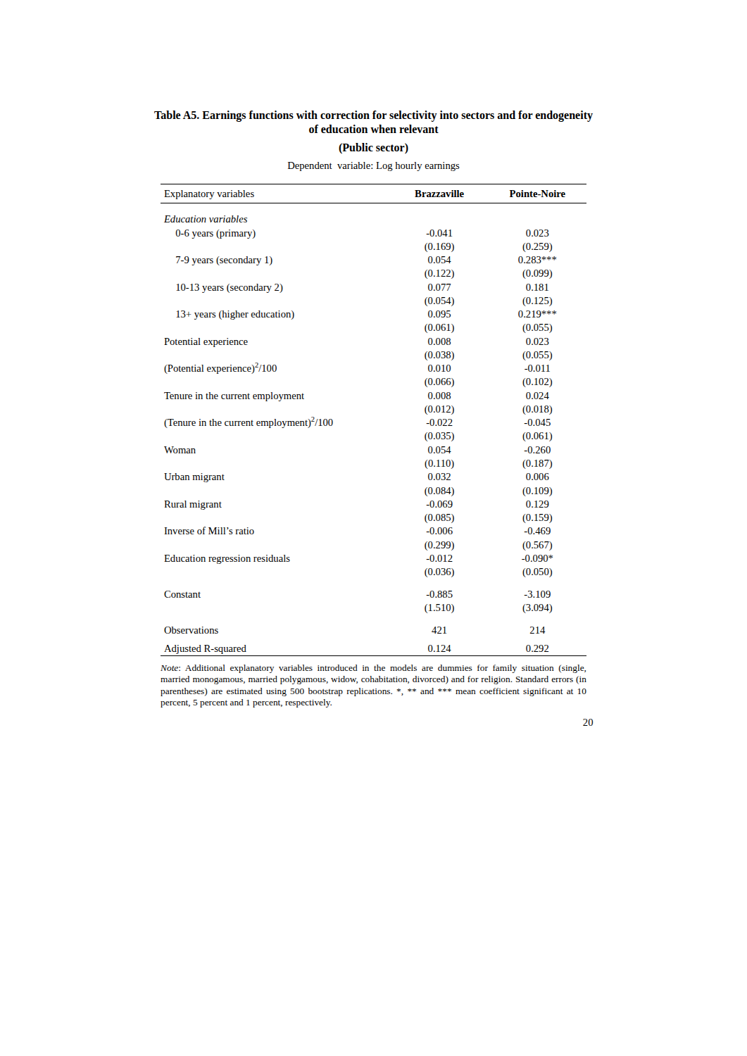Table A5. Earnings functions with correction for selectivity into sectors and for endogeneity of education when relevant
(Public sector)
Dependent variable: Log hourly earnings
| Explanatory variables | Brazzaville | Pointe-Noire |
| --- | --- | --- |
| Education variables | | |
| 0-6 years (primary) | -0.041 | 0.023 |
| | (0.169) | (0.259) |
| 7-9 years (secondary 1) | 0.054 | 0.283*** |
| | (0.122) | (0.099) |
| 10-13 years (secondary 2) | 0.077 | 0.181 |
| | (0.054) | (0.125) |
| 13+ years (higher education) | 0.095 | 0.219*** |
| | (0.061) | (0.055) |
| Potential experience | 0.008 | 0.023 |
| | (0.038) | (0.055) |
| (Potential experience) 2 /100 | 0.010 | -0.011 |
| | (0.066) | (0.102) |
| Tenure in the current employment | 0.008 | 0.024 |
| | (0.012) | (0.018) |
| (Tenure in the current employment) 2 /100 | -0.022 | -0.045 |
| | (0.035) | (0.061) |
| Woman | 0.054 | -0.260 |
| | (0.110) | (0.187) |
| Urban migrant | 0.032 | 0.006 |
| | (0.084) | (0.109) |
| Rural migrant | -0.069 | 0.129 |
| | (0.085) | (0.159) |
| Inverse of Mill’s ratio | -0.006 | -0.469 |
| | (0.299) | (0.567) |
| Education regression residuals | -0.012 | -0.090* |
| | (0.036) | (0.050) |
| Constant | -0.885 | -3.109 |
| | (1.510) | (3.094) |
| Observations | 421 | 214 |
| Adjusted R-squared | 0.124 | 0.292 |
Note: Additional explanatory variables introduced in the models are dummies for family situation (single, married monogamous, married polygamous, widow, cohabitation, divorced) and for religion. Standard errors (in parentheses) are estimated using 500 bootstrap replications. *, ** and *** mean coefficient significant at 10 percent, 5 percent and 1 percent, respectively.
20